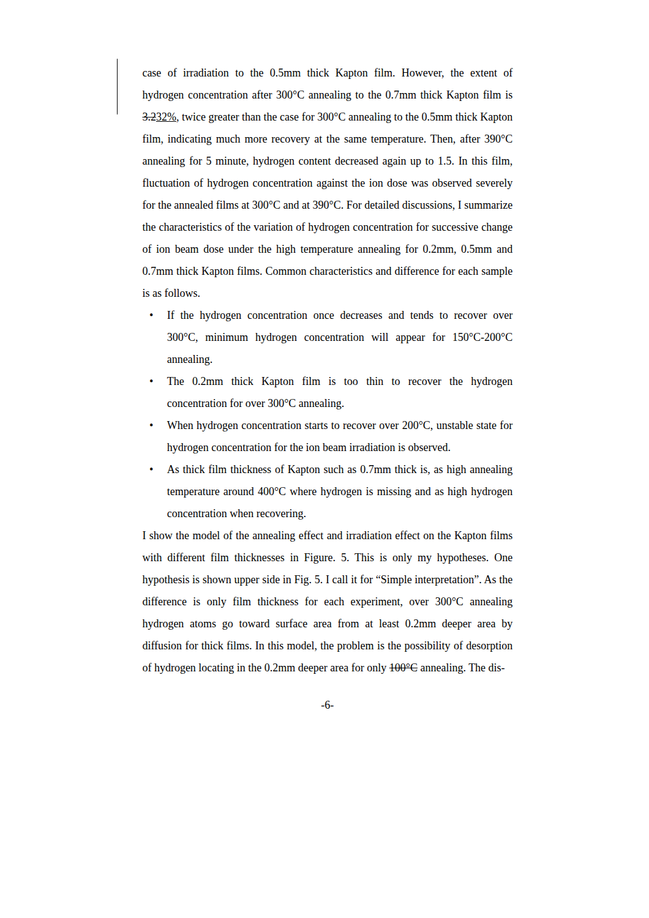case of irradiation to the 0.5mm thick Kapton film. However, the extent of hydrogen concentration after 300°C annealing to the 0.7mm thick Kapton film is 3.232%, twice greater than the case for 300°C annealing to the 0.5mm thick Kapton film, indicating much more recovery at the same temperature. Then, after 390°C annealing for 5 minute, hydrogen content decreased again up to 1.5. In this film, fluctuation of hydrogen concentration against the ion dose was observed severely for the annealed films at 300°C and at 390°C. For detailed discussions, I summarize the characteristics of the variation of hydrogen concentration for successive change of ion beam dose under the high temperature annealing for 0.2mm, 0.5mm and 0.7mm thick Kapton films. Common characteristics and difference for each sample is as follows.
If the hydrogen concentration once decreases and tends to recover over 300°C, minimum hydrogen concentration will appear for 150°C-200°C annealing.
The 0.2mm thick Kapton film is too thin to recover the hydrogen concentration for over 300°C annealing.
When hydrogen concentration starts to recover over 200°C, unstable state for hydrogen concentration for the ion beam irradiation is observed.
As thick film thickness of Kapton such as 0.7mm thick is, as high annealing temperature around 400°C where hydrogen is missing and as high hydrogen concentration when recovering.
I show the model of the annealing effect and irradiation effect on the Kapton films with different film thicknesses in Figure. 5. This is only my hypotheses. One hypothesis is shown upper side in Fig. 5. I call it for “Simple interpretation”. As the difference is only film thickness for each experiment, over 300°C annealing hydrogen atoms go toward surface area from at least 0.2mm deeper area by diffusion for thick films. In this model, the problem is the possibility of desorption of hydrogen locating in the 0.2mm deeper area for only 100°C annealing. The dis-
-6-